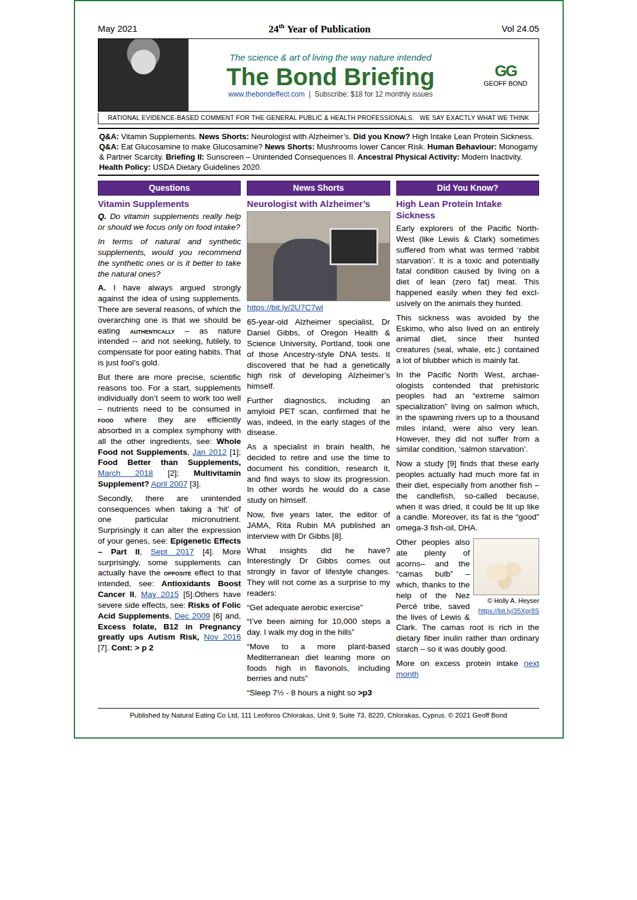May 2021
24th Year of Publication
Vol 24.05
The science & art of living the way nature intended
The Bond Briefing
www.thebondeffect.com | Subscribe: $18 for 12 monthly issues
GG
GEOFF BOND
RATIONAL EVIDENCE-BASED COMMENT FOR THE GENERAL PUBLIC & HEALTH PROFESSIONALS. WE SAY EXACTLY WHAT WE THINK
Q&A: Vitamin Supplements. News Shorts: Neurologist with Alzheimer’s. Did you Know? High Intake Lean Protein Sickness. Q&A: Eat Glucosamine to make Glucosamine? News Shorts: Mushrooms lower Cancer Risk. Human Behaviour: Monogamy & Partner Scarcity. Briefing II: Sunscreen – Unintended Consequences II. Ancestral Physical Activity: Modern Inactivity. Health Policy: USDA Dietary Guidelines 2020.
Questions
Vitamin Supplements
Q. Do vitamin supplements really help or should we focus only on food intake?
In terms of natural and synthetic supplements, would you recommend the synthetic ones or is it better to take the natural ones?
A. I have always argued strongly against the idea of using supplements. There are several reasons, of which the overarching one is that we should be eating authentically – as nature intended -- and not seeking, futilely, to compensate for poor eating habits. That is just fool’s gold.
But there are more precise, scientific reasons too. For a start, supplements individually don’t seem to work too well – nutrients need to be consumed in food where they are efficiently absorbed in a complex symphony with all the other ingredients, see: Whole Food not Supplements, Jan 2012 [1]; Food Better than Supplements, March 2018 [2]; Multivitamin Supplement? April 2007 [3].
Secondly, there are unintended consequences when taking a ‘hit’ of one particular micronutrient. Surprisingly it can alter the expression of your genes, see: Epigenetic Effects – Part II, Sept 2017 [4]. More surprisingly, some supplements can actually have the opposite effect to that intended, see: Antioxidants Boost Cancer II, May 2015 [5].Others have severe side effects, see: Risks of Folic Acid Supplements, Dec 2009 [6] and, Excess folate, B12 in Pregnancy greatly ups Autism Risk, Nov 2016 [7]. Cont: > p 2
News Shorts
Neurologist with Alzheimer’s
https://bit.ly/2U7C7wl
65-year-old Alzheimer specialist, Dr Daniel Gibbs, of Oregon Health & Science University, Portland, took one of those Ancestry-style DNA tests. It discovered that he had a genetically high risk of developing Alzheimer’s himself.
Further diagnostics, including an amyloid PET scan, confirmed that he was, indeed, in the early stages of the disease.
As a specialist in brain health, he decided to retire and use the time to document his condition, research it, and find ways to slow its progression. In other words he would do a case study on himself.
Now, five years later, the editor of JAMA, Rita Rubin MA published an interview with Dr Gibbs [8].
What insights did he have? Interestingly Dr Gibbs comes out strongly in favor of lifestyle changes. They will not come as a surprise to my readers:
“Get adequate aerobic exercise”
“I’ve been aiming for 10,000 steps a day. I walk my dog in the hills”
“Move to a more plant-based Mediterranean diet leaning more on foods high in flavonols, including berries and nuts”
“Sleep 7½ - 8 hours a night so >p3
Did You Know?
High Lean Protein Intake Sickness
Early explorers of the Pacific North-West (like Lewis & Clark) sometimes suffered from what was termed ‘rabbit starvation’. It is a toxic and potentially fatal condition caused by living on a diet of lean (zero fat) meat. This happened easily when they fed excl-usively on the animals they hunted.
This sickness was avoided by the Eskimo, who also lived on an entirely animal diet, since their hunted creatures (seal, whale, etc.) contained a lot of blubber which is mainly fat.
In the Pacific North West, archae-ologists contended that prehistoric peoples had an “extreme salmon specialization” living on salmon which, in the spawning rivers up to a thousand miles inland, were also very lean. However, they did not suffer from a similar condition, ‘salmon starvation’.
Now a study [9] finds that these early peoples actually had much more fat in their diet, especially from another fish – the candlefish, so-called because, when it was dried, it could be lit up like a candle. Moreover, its fat is the “good” omega-3 fish-oil, DHA.
© Holly A. Heyser https://bit.ly/35Xgr8S Other peoples also ate plenty of acorns– and the “camas bulb” – which, thanks to the help of the Nez Percé tribe, saved the lives of Lewis & Clark. The camas root is rich in the dietary fiber inulin rather than ordinary starch – so it was doubly good.
More on excess protein intake next month
Published by Natural Eating Co Ltd, 111 Leoforos Chlorakas, Unit 9, Suite 73, 8220, Chlorakas, Cyprus. © 2021 Geoff Bond